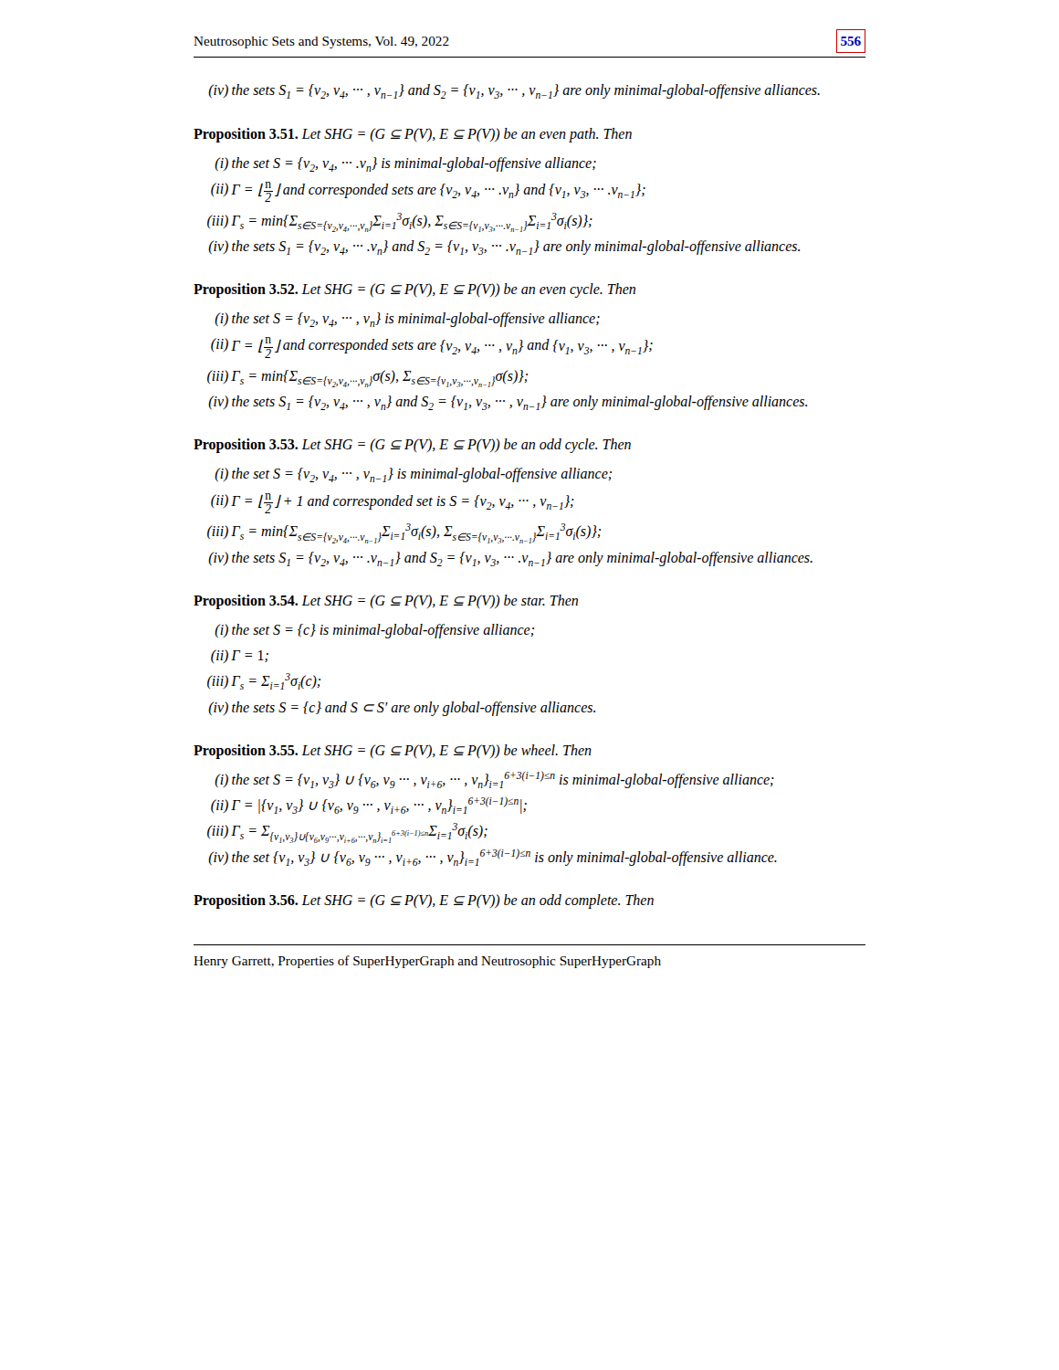Neutrosophic Sets and Systems, Vol. 49, 2022 556
(iv) the sets S1 = {v2, v4, ··· , vn−1} and S2 = {v1, v3, ··· , vn−1} are only minimal-global-offensive alliances.
Proposition 3.51. Let SHG = (G ⊆ P(V), E ⊆ P(V)) be an even path. Then
(i) the set S = {v2, v4, ··· .vn} is minimal-global-offensive alliance;
(ii) Γ = n 2 and corresponded sets are {v2, v4, ··· .vn} and {v1, v3, ··· .vn−1};
(iii) Γs = min{Σs∈S={v2,v4,···,vn}Σi=13σi(s), Σs∈S={v1,v3,···.vn−1}Σi=13σi(s)};
(iv) the sets S1 = {v2, v4, ··· .vn} and S2 = {v1, v3, ··· .vn−1} are only minimal-global-offensive alliances.
Proposition 3.52. Let SHG = (G ⊆ P(V), E ⊆ P(V)) be an even cycle. Then
(i) the set S = {v2, v4, ··· , vn} is minimal-global-offensive alliance;
(ii) Γ = n 2 and corresponded sets are {v2, v4, ··· , vn} and {v1, v3, ··· , vn−1};
(iii) Γs = min{Σs∈S={v2,v4,···,vn}σ(s), Σs∈S={v1,v3,···,vn−1}σ(s)};
(iv) the sets S1 = {v2, v4, ··· , vn} and S2 = {v1, v3, ··· , vn−1} are only minimal-global-offensive alliances.
Proposition 3.53. Let SHG = (G ⊆ P(V), E ⊆ P(V)) be an odd cycle. Then
(i) the set S = {v2, v4, ··· , vn−1} is minimal-global-offensive alliance;
(ii) Γ = n 2 + 1 and corresponded set is S = {v2, v4, ··· , vn−1};
(iii) Γs = min{Σs∈S={v2,v4,···.vn−1}Σi=13σi(s), Σs∈S={v1,v3,···.vn−1}Σi=13σi(s)};
(iv) the sets S1 = {v2, v4, ··· .vn−1} and S2 = {v1, v3, ··· .vn−1} are only minimal-global-offensive alliances.
Proposition 3.54. Let SHG = (G ⊆ P(V), E ⊆ P(V)) be star. Then
(i) the set S = {c} is minimal-global-offensive alliance;
(ii) Γ = 1;
(iii) Γs = Σi=13σi(c);
(iv) the sets S = {c} and S ⊂ S′ are only global-offensive alliances.
Proposition 3.55. Let SHG = (G ⊆ P(V), E ⊆ P(V)) be wheel. Then
(i) the set S = {v1, v3} ∪ {v6, v9 ··· , vi+6, ··· , vn}i=16+3(i−1)≤n is minimal-global-offensive alliance;
(ii) Γ = |{v1, v3} ∪ {v6, v9 ··· , vi+6, ··· , vn}i=16+3(i−1)≤n|;
(iii) Γs = Σ{v1,v3}∪{v6,v9···,vi+6,···,vn}i=16+3(i−1)≤nΣi=13σi(s);
(iv) the set {v1, v3} ∪ {v6, v9 ··· , vi+6, ··· , vn}i=16+3(i−1)≤n is only minimal-global-offensive alliance.
Proposition 3.56. Let SHG = (G ⊆ P(V), E ⊆ P(V)) be an odd complete. Then
Henry Garrett, Properties of SuperHyperGraph and Neutrosophic SuperHyperGraph